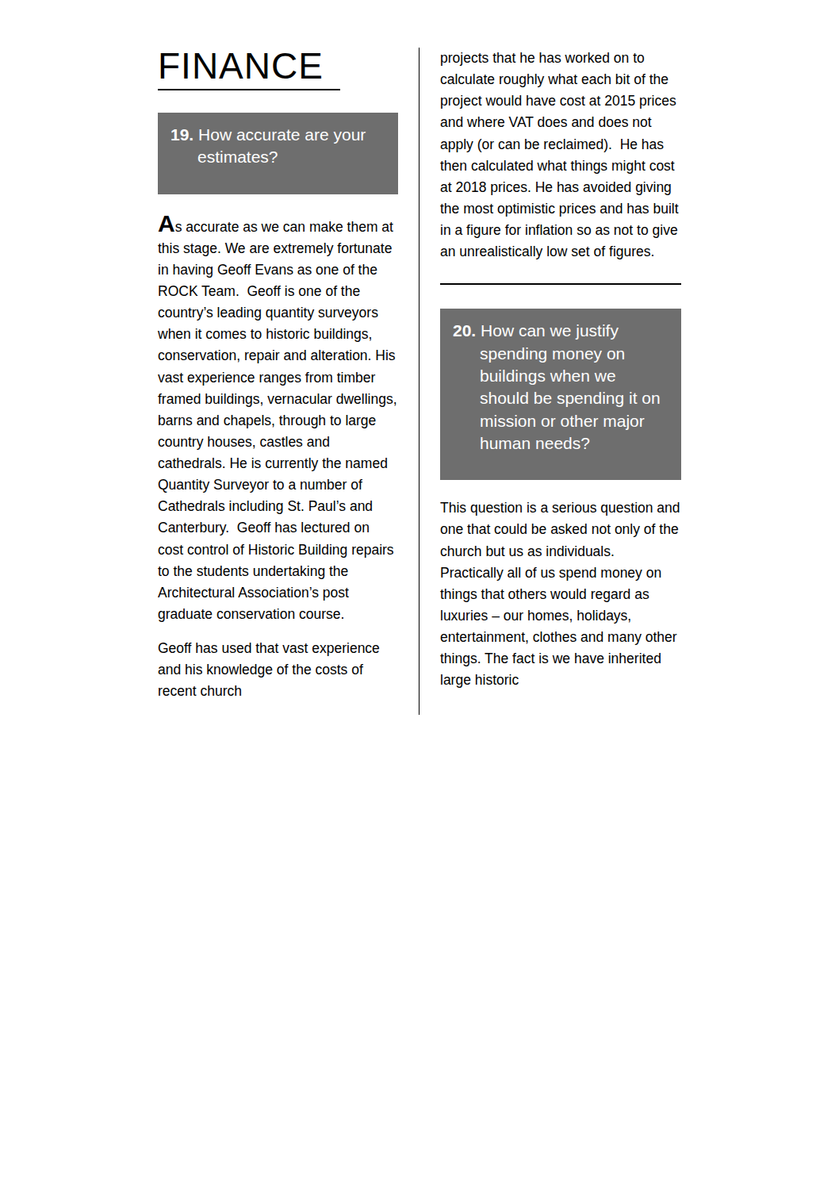FINANCE
19. How accurate are your estimates?
As accurate as we can make them at this stage. We are extremely fortunate in having Geoff Evans as one of the ROCK Team. Geoff is one of the country’s leading quantity surveyors when it comes to historic buildings, conservation, repair and alteration. His vast experience ranges from timber framed buildings, vernacular dwellings, barns and chapels, through to large country houses, castles and cathedrals. He is currently the named Quantity Surveyor to a number of Cathedrals including St. Paul’s and Canterbury. Geoff has lectured on cost control of Historic Building repairs to the students undertaking the Architectural Association’s post graduate conservation course.
Geoff has used that vast experience and his knowledge of the costs of recent church
projects that he has worked on to calculate roughly what each bit of the project would have cost at 2015 prices and where VAT does and does not apply (or can be reclaimed). He has then calculated what things might cost at 2018 prices. He has avoided giving the most optimistic prices and has built in a figure for inflation so as not to give an unrealistically low set of figures.
20. How can we justify spending money on buildings when we should be spending it on mission or other major human needs?
This question is a serious question and one that could be asked not only of the church but us as individuals. Practically all of us spend money on things that others would regard as luxuries – our homes, holidays, entertainment, clothes and many other things. The fact is we have inherited large historic